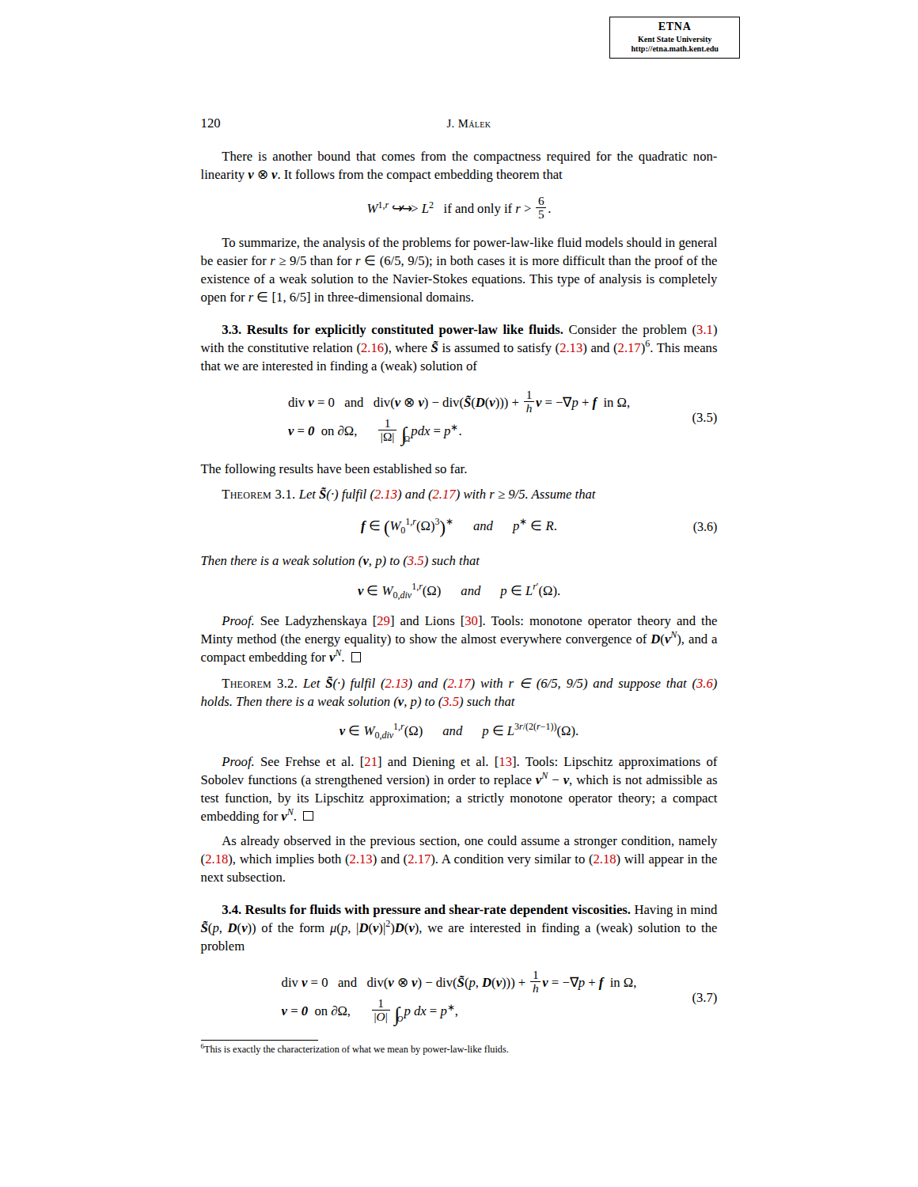ETNA
Kent State University
http://etna.math.kent.edu
120
J. Málek
There is another bound that comes from the compactness required for the quadratic non-linearity v ⊗ v. It follows from the compact embedding theorem that
W1,r ↪↪> L2 if and only if r > 65.
To summarize, the analysis of the problems for power-law-like fluid models should in general be easier for r ≥ 9/5 than for r ∈ (6/5, 9/5); in both cases it is more difficult than the proof of the existence of a weak solution to the Navier-Stokes equations. This type of analysis is completely open for r ∈ [1, 6/5] in three-dimensional domains.
3.3. Results for explicitly constituted power-law like fluids. Consider the problem (3.1) with the constitutive relation (2.16), where S̃ is assumed to satisfy (2.13) and (2.17)6. This means that we are interested in finding a (weak) solution of
div v = 0 and div(v ⊗ v) − div(S̃(D(v))) + 1 h v = −∇p + f in Ω, v = 0 on ∂Ω, 1|Ω| ∫Ωpdx = p∗. (3.5)
The following results have been established so far.
Theorem 3.1. Let S̃(·) fulfil (2.13) and (2.17) with r ≥ 9/5. Assume that
f ∈ (W01,r(Ω)3)∗ and p∗ ∈ R. (3.6)
Then there is a weak solution (v, p) to (3.5) such that
v ∈ W0,div1,r(Ω) and p ∈ Lr′(Ω).
Proof. See Ladyzhenskaya [29] and Lions [30]. Tools: monotone operator theory and the Minty method (the energy equality) to show the almost everywhere convergence of D(vN), and a compact embedding for vN.
Theorem 3.2. Let S̃(·) fulfil (2.13) and (2.17) with r ∈ (6/5, 9/5) and suppose that (3.6) holds. Then there is a weak solution (v, p) to (3.5) such that
v ∈ W0,div1,r(Ω) and p ∈ L3r/(2(r−1))(Ω).
Proof. See Frehse et al. [21] and Diening et al. [13]. Tools: Lipschitz approximations of Sobolev functions (a strengthened version) in order to replace vN − v, which is not admissible as test function, by its Lipschitz approximation; a strictly monotone operator theory; a compact embedding for vN.
As already observed in the previous section, one could assume a stronger condition, namely (2.18), which implies both (2.13) and (2.17). A condition very similar to (2.18) will appear in the next subsection.
3.4. Results for fluids with pressure and shear-rate dependent viscosities. Having in mind S̃(p, D(v)) of the form μ(p, |D(v)|2)D(v), we are interested in finding a (weak) solution to the problem
div v = 0 and div(v ⊗ v) − div(S̃(p, D(v))) + 1 h v = −∇p + f in Ω, v = 0 on ∂Ω, 1|O| ∫Op dx = p∗, (3.7)
6This is exactly the characterization of what we mean by power-law-like fluids.